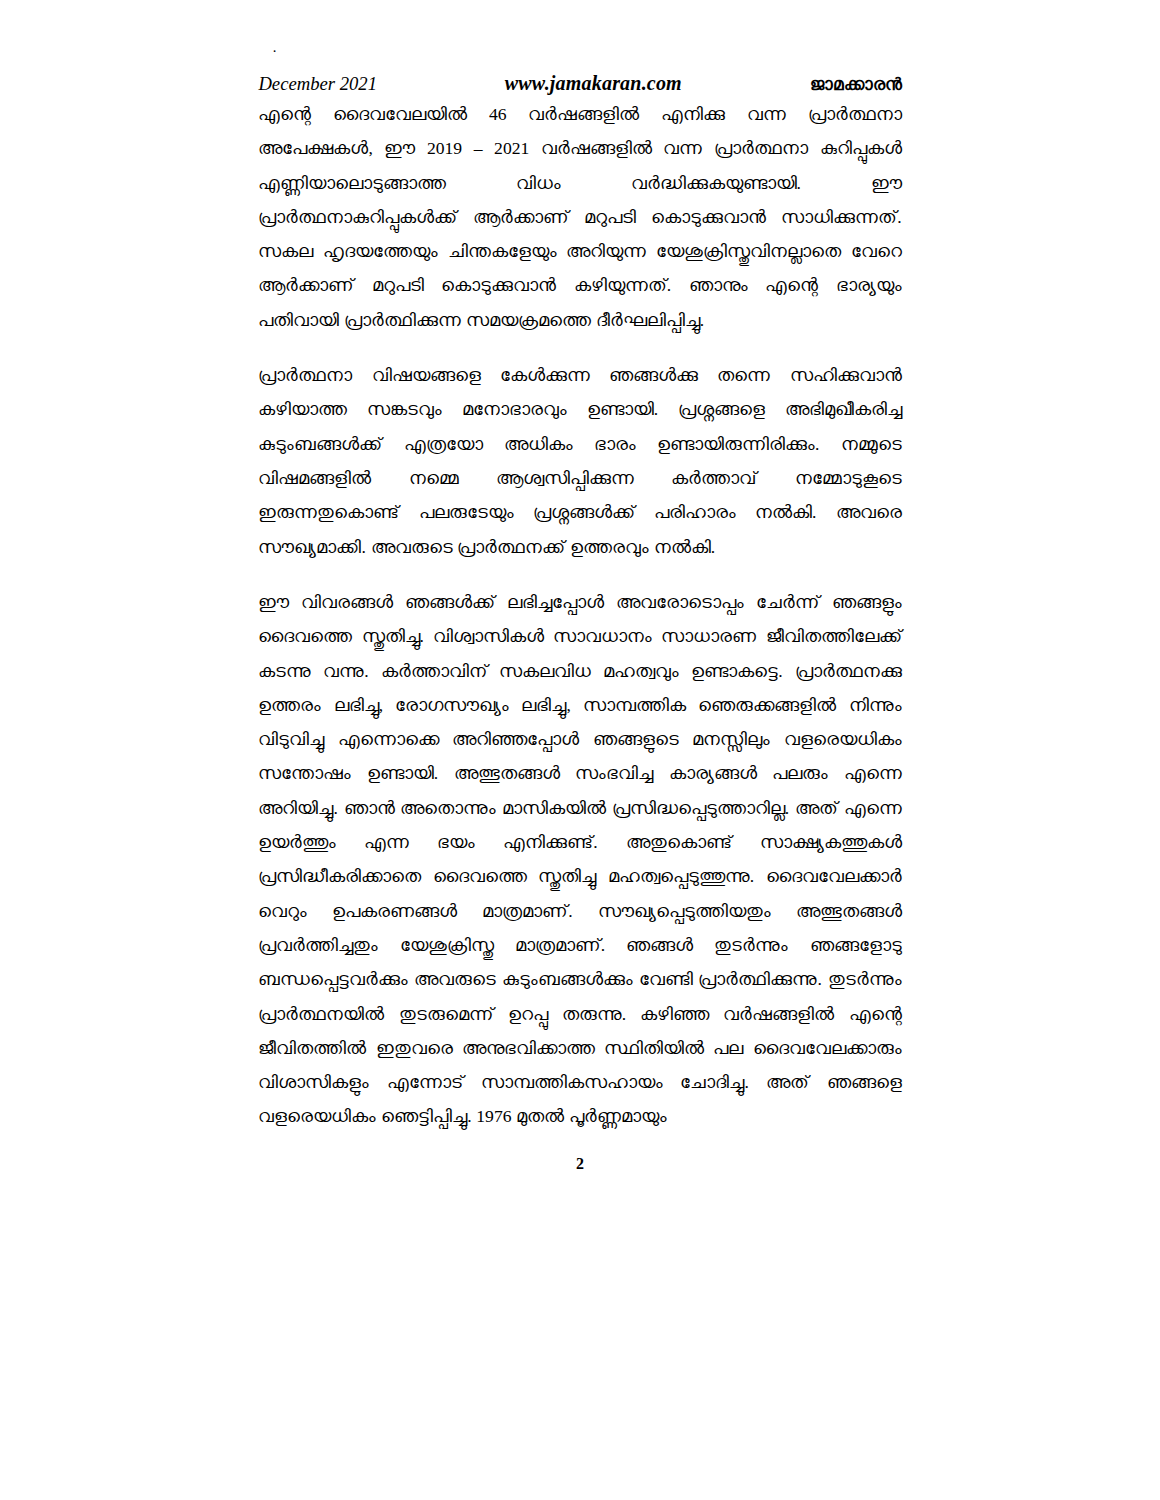.
December 2021 www.jamakaran.com ജാമക്കാരൻ
എന്റെ ദൈവവേലയിൽ 46 വർഷങ്ങളിൽ എനിക്കു വന്ന പ്രാർത്ഥനാ അപേക്ഷകൾ, ഈ 2019 – 2021 വർഷങ്ങളിൽ വന്ന പ്രാർത്ഥനാ കുറിപ്പുകൾ എണ്ണിയാലൊടുങ്ങാത്ത വിധം വർദ്ധിക്കുകയുണ്ടായി. ഈ പ്രാർത്ഥനാകുറിപ്പുകൾക്ക് ആർക്കാണ് മറുപടി കൊടുക്കുവാൻ സാധിക്കുന്നത്. സകല ഹൃദയത്തേയും ചിന്തകളേയും അറിയുന്ന യേശുക്രിസ്തുവിനല്ലാതെ വേറെ ആർക്കാണ് മറുപടി കൊടുക്കുവാൻ കഴിയുന്നത്. ഞാനും എന്റെ ഭാര്യയും പതിവായി പ്രാർത്ഥിക്കുന്ന സമയക്രമത്തെ ദീർഘലിപ്പിച്ചു.
പ്രാർത്ഥനാ വിഷയങ്ങളെ കേൾക്കുന്ന ഞങ്ങൾക്കു തന്നെ സഹിക്കുവാൻ കഴിയാത്ത സങ്കടവും മനോഭാരവും ഉണ്ടായി. പ്രശ്നങ്ങളെ അഭിമുഖീകരിച്ച കുടുംബങ്ങൾക്ക് എത്രയോ അധികം ഭാരം ഉണ്ടായിരുന്നിരിക്കും. നമ്മുടെ വിഷമങ്ങളിൽ നമ്മെ ആശ്വസിപ്പിക്കുന്ന കർത്താവ് നമ്മോടുകൂടെ ഇരുന്നതുകൊണ്ട് പലരുടേയും പ്രശ്നങ്ങൾക്ക് പരിഹാരം നൽകി. അവരെ സൗഖ്യമാക്കി. അവരുടെ പ്രാർത്ഥനക്ക് ഉത്തരവും നൽകി.
ഈ വിവരങ്ങൾ ഞങ്ങൾക്ക് ലഭിച്ചപ്പോൾ അവരോടൊപ്പം ചേർന്ന് ഞങ്ങളും ദൈവത്തെ സ്തുതിച്ചു. വിശ്വാസികൾ സാവധാനം സാധാരണ ജീവിതത്തിലേക്ക് കടന്നു വന്നു. കർത്താവിന് സകലവിധ മഹത്വവും ഉണ്ടാകട്ടെ. പ്രാർത്ഥനക്കു ഉത്തരം ലഭിച്ചു, രോഗസൗഖ്യം ലഭിച്ചു, സാമ്പത്തിക ഞെരുക്കങ്ങളിൽ നിന്നും വിടുവിച്ചു എന്നൊക്കെ അറിഞ്ഞപ്പോൾ ഞങ്ങളുടെ മനസ്സിലും വളരെയധികം സന്തോഷം ഉണ്ടായി. അത്ഭുതങ്ങൾ സംഭവിച്ച കാര്യങ്ങൾ പലരും എന്നെ അറിയിച്ചു. ഞാൻ അതൊന്നും മാസികയിൽ പ്രസിദ്ധപ്പെടുത്താറില്ല. അത് എന്നെ ഉയർത്തും എന്ന ഭയം എനിക്കുണ്ട്. അതുകൊണ്ട് സാക്ഷ്യകത്തുകൾ പ്രസിദ്ധീകരിക്കാതെ ദൈവത്തെ സ്തുതിച്ചു മഹത്വപ്പെടുത്തുന്നു. ദൈവവേലക്കാർ വെറും ഉപകരണങ്ങൾ മാത്രമാണ്. സൗഖ്യപ്പെടുത്തിയതും അത്ഭുതങ്ങൾ പ്രവർത്തിച്ചതും യേശുക്രിസ്തു മാത്രമാണ്. ഞങ്ങൾ തുടർന്നും ഞങ്ങളോടു ബന്ധപ്പെട്ടവർക്കും അവരുടെ കുടുംബങ്ങൾക്കും വേണ്ടി പ്രാർത്ഥിക്കുന്നു. തുടർന്നും പ്രാർത്ഥനയിൽ തുടരുമെന്ന് ഉറപ്പു തരുന്നു. കഴിഞ്ഞ വർഷങ്ങളിൽ എന്റെ ജീവിതത്തിൽ ഇതുവരെ അനുഭവിക്കാത്ത സ്ഥിതിയിൽ പല ദൈവവേലക്കാരും വിശാസികളും എന്നോട് സാമ്പത്തികസഹായം ചോദിച്ചു. അത് ഞങ്ങളെ വളരെയധികം ഞെട്ടിപ്പിച്ചു. 1976 മുതൽ പൂർണ്ണമായും
2